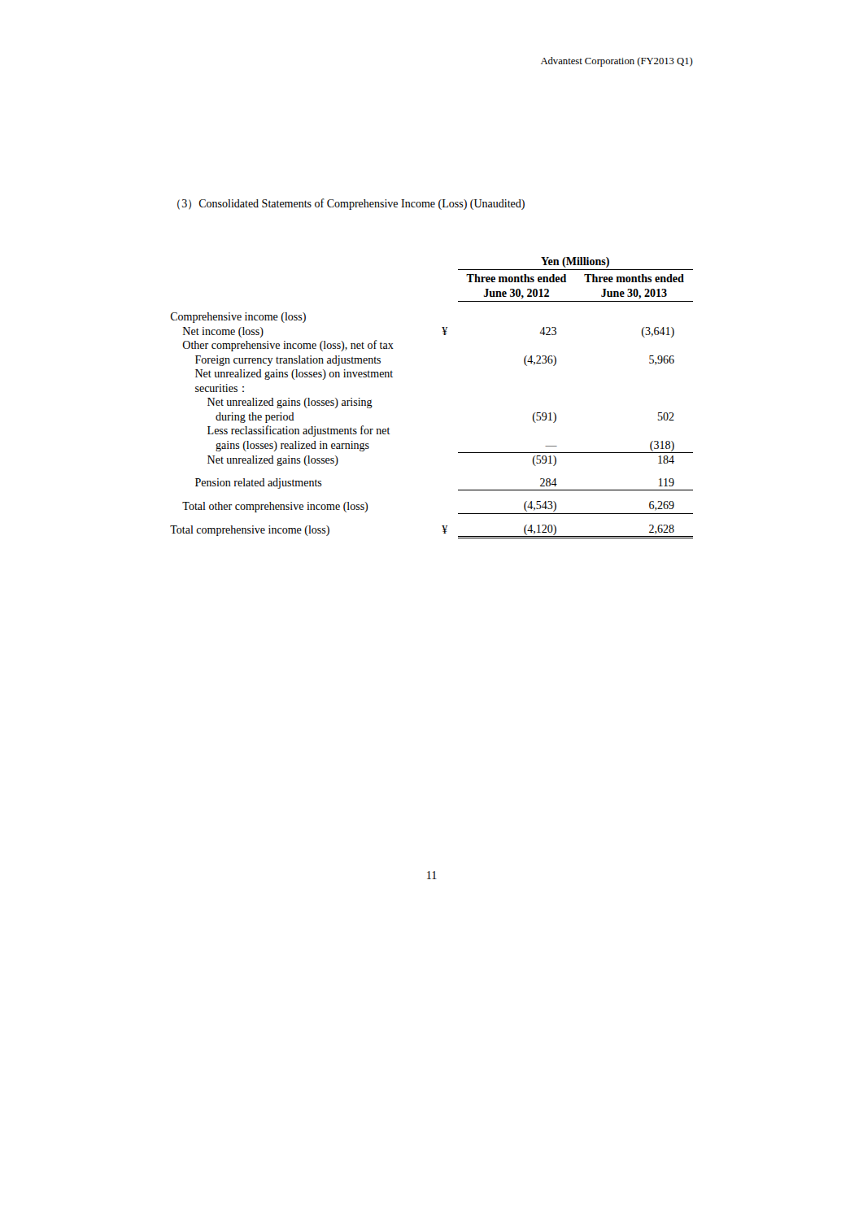Advantest Corporation (FY2013 Q1)
（3）Consolidated Statements of Comprehensive Income (Loss) (Unaudited)
| | | Yen (Millions) |
| | | Three months ended June 30, 2012 | Three months ended June 30, 2013 |
| Comprehensive income (loss) | | | |
| Net income (loss) | ¥ | 423 | (3,641) |
| Other comprehensive income (loss), net of tax | | | |
| Foreign currency translation adjustments | | (4,236) | 5,966 |
| Net unrealized gains (losses) on investment securities： | | | |
| Net unrealized gains (losses) arising | | | |
| during the period | | (591) | 502 |
| Less reclassification adjustments for net | | | |
| gains (losses) realized in earnings | | — | (318) |
| Net unrealized gains (losses) | | (591) | 184 |
| Pension related adjustments | | 284 | 119 |
| Total other comprehensive income (loss) | | (4,543) | 6,269 |
| Total comprehensive income (loss) | ¥ | (4,120) | 2,628 |
11